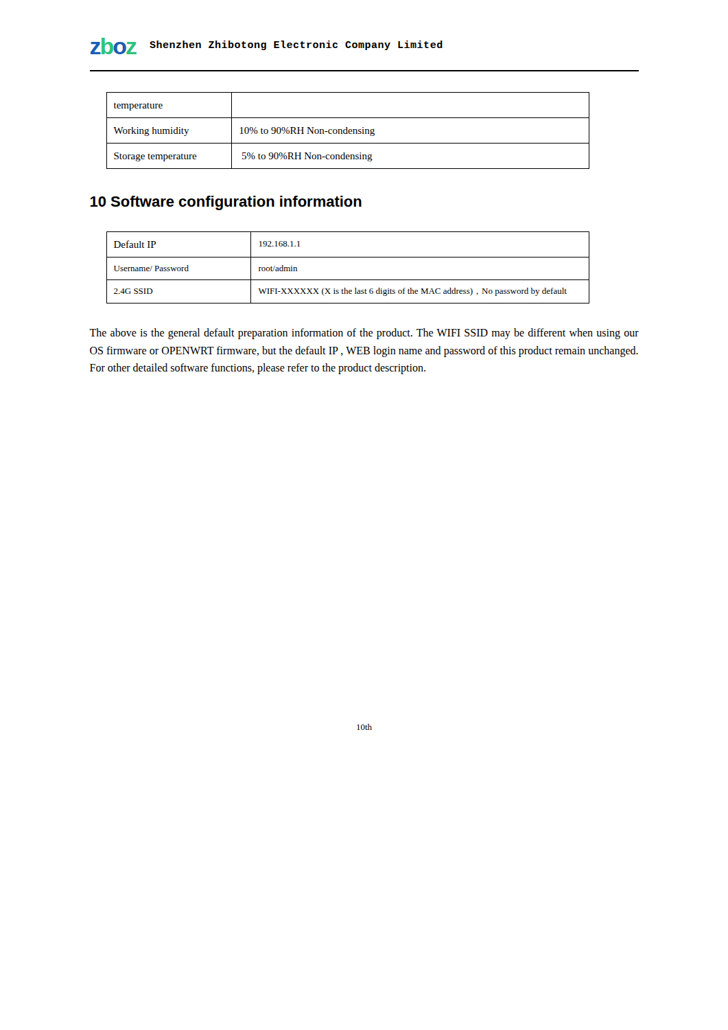zboz
Shenzhen Zhibotong Electronic Company Limited
| temperature | |
| Working humidity | 10% to 90%RH Non-condensing |
| Storage temperature | 5% to 90%RH Non-condensing |
10 Software configuration information
| Default IP | 192.168.1.1 |
| Username/ Password | root/admin |
| 2.4G SSID | WIFI-XXXXXX (X is the last 6 digits of the MAC address)，No password by default |
The above is the general default preparation information of the product. The WIFI SSID may be different when using our OS firmware or OPENWRT firmware, but the default IP , WEB login name and password of this product remain unchanged. For other detailed software functions, please refer to the product description.
10th